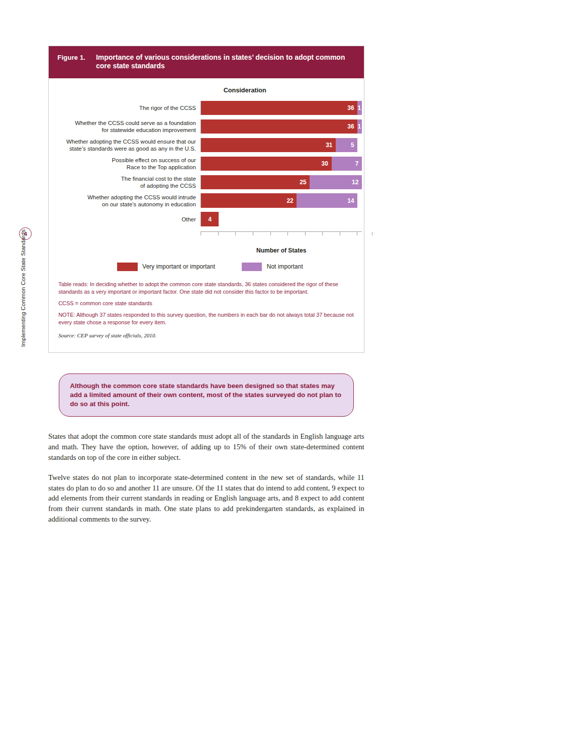4
Implementing Common Core State Standards
Figure 1.
Importance of various considerations in states’ decision to adopt common
core state standards
Consideration
The rigor of the CCSS
36
1
Whether the CCSS could serve as a foundation
for statewide education improvement
36
1
Whether adopting the CCSS would ensure that our
state’s standards were as good as any in the U.S.
31
5
Possible effect on success of our
Race to the Top application
30
7
The financial cost to the state
of adopting the CCSS
25
12
Whether adopting the CCSS would intrude
on our state’s autonomy in education
22
14
Other
4
Number of States
Very important or important
Not important
Table reads: In deciding whether to adopt the common core state standards, 36 states considered the rigor of these standards as a very important or important factor. One state did not consider this factor to be important.
CCSS = common core state standards
NOTE: Although 37 states responded to this survey question, the numbers in each bar do not always total 37 because not every state chose a response for every item.
Source: CEP survey of state officials, 2010.
Although the common core state standards have been designed so that states may add a limited amount of their own content, most of the states surveyed do not plan to do so at this point.
States that adopt the common core state standards must adopt all of the standards in English language arts and math. They have the option, however, of adding up to 15% of their own state-determined content standards on top of the core in either subject.
Twelve states do not plan to incorporate state-determined content in the new set of standards, while 11 states do plan to do so and another 11 are unsure. Of the 11 states that do intend to add content, 9 expect to add elements from their current standards in reading or English language arts, and 8 expect to add content from their current standards in math. One state plans to add prekindergarten standards, as explained in additional comments to the survey.